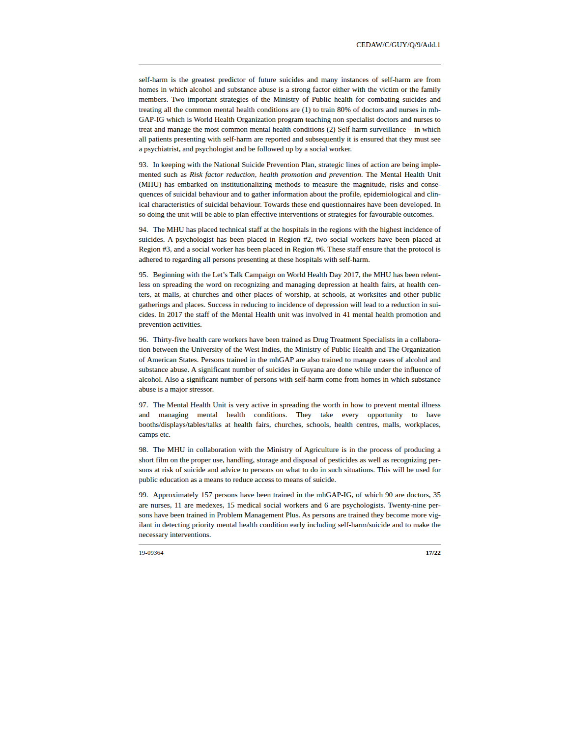CEDAW/C/GUY/Q/9/Add.1
self-harm is the greatest predictor of future suicides and many instances of self-harm are from homes in which alcohol and substance abuse is a strong factor either with the victim or the family members. Two important strategies of the Ministry of Public health for combating suicides and treating all the common mental health conditions are (1) to train 80% of doctors and nurses in mhGAP-IG which is World Health Organization program teaching non specialist doctors and nurses to treat and manage the most common mental health conditions (2) Self harm surveillance – in which all patients presenting with self-harm are reported and subsequently it is ensured that they must see a psychiatrist, and psychologist and be followed up by a social worker.
93. In keeping with the National Suicide Prevention Plan, strategic lines of action are being implemented such as Risk factor reduction, health promotion and prevention. The Mental Health Unit (MHU) has embarked on institutionalizing methods to measure the magnitude, risks and consequences of suicidal behaviour and to gather information about the profile, epidemiological and clinical characteristics of suicidal behaviour. Towards these end questionnaires have been developed. In so doing the unit will be able to plan effective interventions or strategies for favourable outcomes.
94. The MHU has placed technical staff at the hospitals in the regions with the highest incidence of suicides. A psychologist has been placed in Region #2, two social workers have been placed at Region #3, and a social worker has been placed in Region #6. These staff ensure that the protocol is adhered to regarding all persons presenting at these hospitals with self-harm.
95. Beginning with the Let’s Talk Campaign on World Health Day 2017, the MHU has been relentless on spreading the word on recognizing and managing depression at health fairs, at health centers, at malls, at churches and other places of worship, at schools, at worksites and other public gatherings and places. Success in reducing to incidence of depression will lead to a reduction in suicides. In 2017 the staff of the Mental Health unit was involved in 41 mental health promotion and prevention activities.
96. Thirty-five health care workers have been trained as Drug Treatment Specialists in a collaboration between the University of the West Indies, the Ministry of Public Health and The Organization of American States. Persons trained in the mhGAP are also trained to manage cases of alcohol and substance abuse. A significant number of suicides in Guyana are done while under the influence of alcohol. Also a significant number of persons with self-harm come from homes in which substance abuse is a major stressor.
97. The Mental Health Unit is very active in spreading the worth in how to prevent mental illness and managing mental health conditions. They take every opportunity to have booths/displays/tables/talks at health fairs, churches, schools, health centres, malls, workplaces, camps etc.
98. The MHU in collaboration with the Ministry of Agriculture is in the process of producing a short film on the proper use, handling, storage and disposal of pesticides as well as recognizing persons at risk of suicide and advice to persons on what to do in such situations. This will be used for public education as a means to reduce access to means of suicide.
99. Approximately 157 persons have been trained in the mhGAP-IG, of which 90 are doctors, 35 are nurses, 11 are medexes, 15 medical social workers and 6 are psychologists. Twenty-nine persons have been trained in Problem Management Plus. As persons are trained they become more vigilant in detecting priority mental health condition early including self-harm/suicide and to make the necessary interventions.
19-09364
17/22